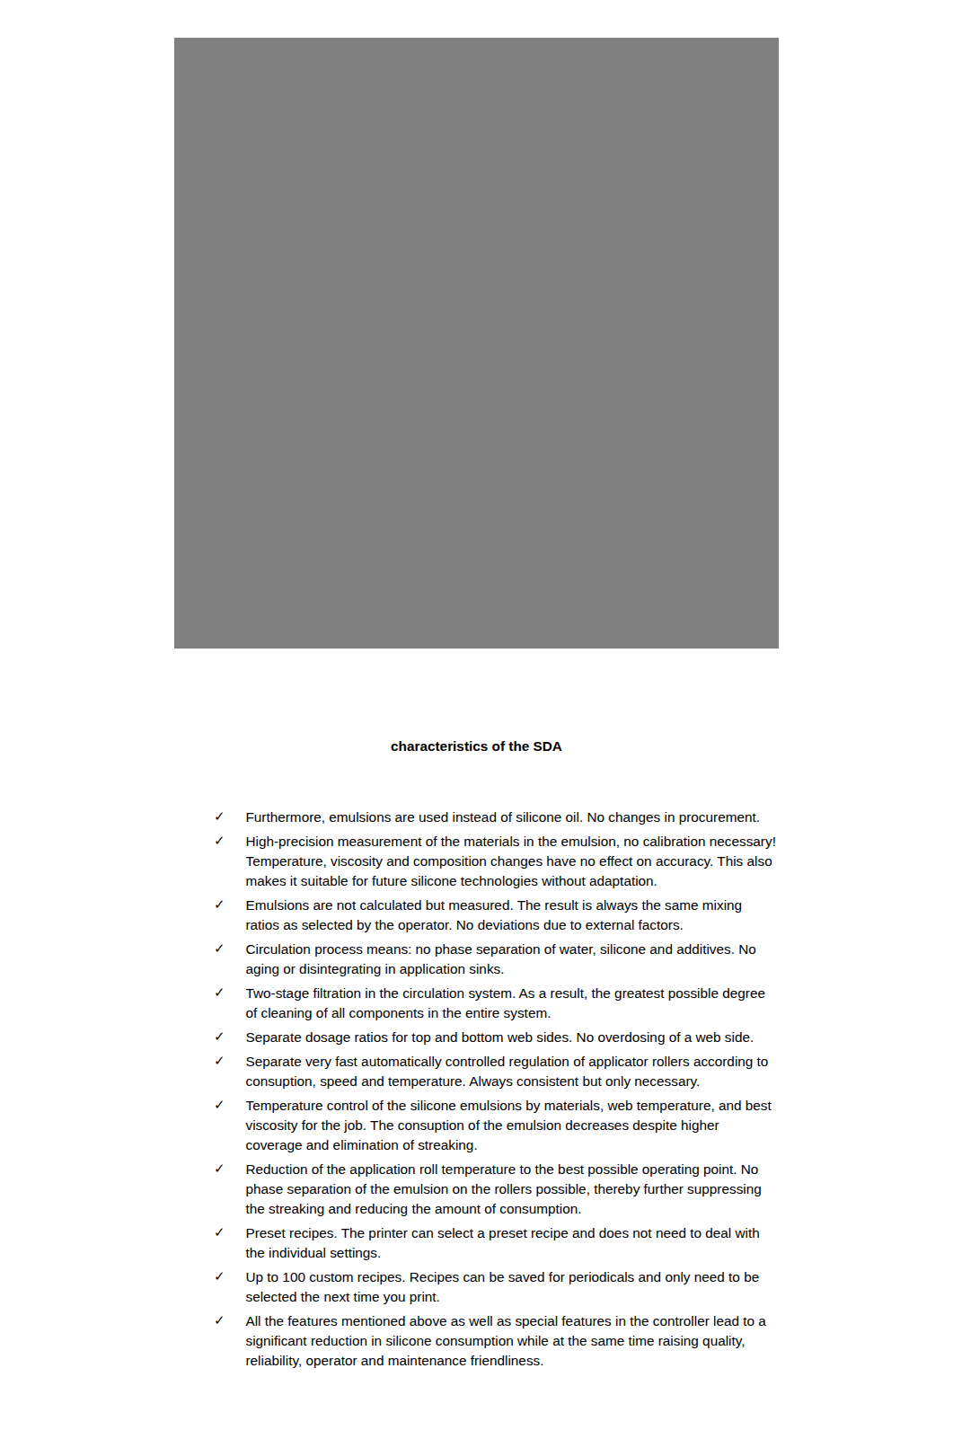characteristics of the SDA
Furthermore, emulsions are used instead of silicone oil. No changes in procurement.
High-precision measurement of the materials in the emulsion, no calibration necessary! Temperature, viscosity and composition changes have no effect on accuracy. This also makes it suitable for future silicone technologies without adaptation.
Emulsions are not calculated but measured. The result is always the same mixing ratios as selected by the operator. No deviations due to external factors.
Circulation process means: no phase separation of water, silicone and additives. No aging or disintegrating in application sinks.
Two-stage filtration in the circulation system. As a result, the greatest possible degree of cleaning of all components in the entire system.
Separate dosage ratios for top and bottom web sides. No overdosing of a web side.
Separate very fast automatically controlled regulation of applicator rollers according to consuption, speed and temperature. Always consistent but only necessary.
Temperature control of the silicone emulsions by materials, web temperature, and best viscosity for the job. The consuption of the emulsion decreases despite higher coverage and elimination of streaking.
Reduction of the application roll temperature to the best possible operating point. No phase separation of the emulsion on the rollers possible, thereby further suppressing the streaking and reducing the amount of consumption.
Preset recipes. The printer can select a preset recipe and does not need to deal with the individual settings.
Up to 100 custom recipes. Recipes can be saved for periodicals and only need to be selected the next time you print.
All the features mentioned above as well as special features in the controller lead to a significant reduction in silicone consumption while at the same time raising quality, reliability, operator and maintenance friendliness.